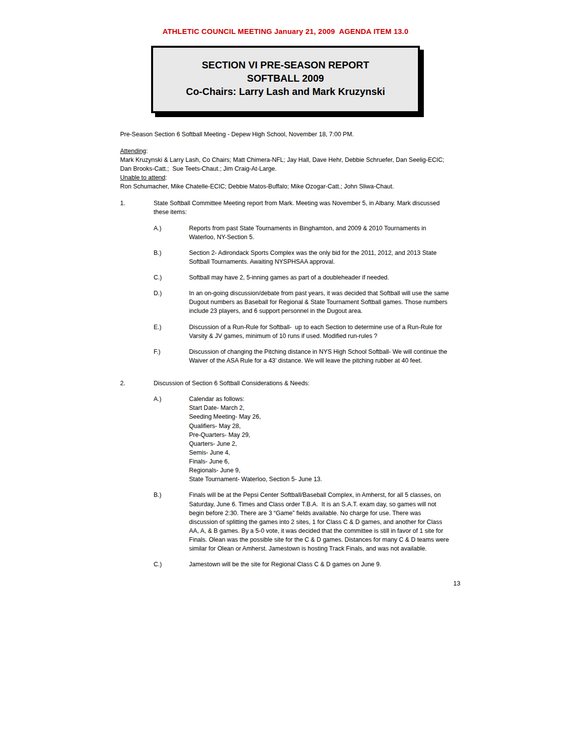ATHLETIC COUNCIL MEETING January 21, 2009 AGENDA ITEM 13.0
SECTION VI PRE-SEASON REPORT
SOFTBALL 2009
Co-Chairs: Larry Lash and Mark Kruzynski
Pre-Season Section 6 Softball Meeting - Depew High School, November 18, 7:00 PM.
Attending:
Mark Kruzynski & Larry Lash, Co Chairs; Matt Chimera-NFL; Jay Hall, Dave Hehr, Debbie Schruefer, Dan Seelig-ECIC; Dan Brooks-Catt.; Sue Teets-Chaut.; Jim Craig-At-Large.
Unable to attend:
Ron Schumacher, Mike Chatelle-ECIC; Debbie Matos-Buffalo; Mike Ozogar-Catt.; John Sliwa-Chaut.
1.
State Softball Committee Meeting report from Mark. Meeting was November 5, in Albany. Mark discussed these items:
A.)
Reports from past State Tournaments in Binghamton, and 2009 & 2010 Tournaments in Waterloo, NY-Section 5.
B.)
Section 2- Adirondack Sports Complex was the only bid for the 2011, 2012, and 2013 State Softball Tournaments. Awaiting NYSPHSAA approval.
C.)
Softball may have 2, 5-inning games as part of a doubleheader if needed.
D.)
In an on-going discussion/debate from past years, it was decided that Softball will use the same Dugout numbers as Baseball for Regional & State Tournament Softball games. Those numbers include 23 players, and 6 support personnel in the Dugout area.
E.)
Discussion of a Run-Rule for Softball- up to each Section to determine use of a Run-Rule for Varsity & JV games, minimum of 10 runs if used. Modified run-rules ?
F.)
Discussion of changing the Pitching distance in NYS High School Softball- We will continue the Waiver of the ASA Rule for a 43’ distance. We will leave the pitching rubber at 40 feet.
2.
Discussion of Section 6 Softball Considerations & Needs:
A.)
Calendar as follows:
Start Date- March 2,
Seeding Meeting- May 26,
Qualifiers- May 28,
Pre-Quarters- May 29,
Quarters- June 2,
Semis- June 4,
Finals- June 6,
Regionals- June 9,
State Tournament- Waterloo, Section 5- June 13.
B.)
Finals will be at the Pepsi Center Softball/Baseball Complex, in Amherst, for all 5 classes, on Saturday, June 6. Times and Class order T.B.A. It is an S.A.T. exam day, so games will not begin before 2:30. There are 3 “Game” fields available. No charge for use. There was discussion of splitting the games into 2 sites, 1 for Class C & D games, and another for Class AA, A, & B games. By a 5-0 vote, it was decided that the committee is still in favor of 1 site for Finals. Olean was the possible site for the C & D games. Distances for many C & D teams were similar for Olean or Amherst. Jamestown is hosting Track Finals, and was not available.
C.)
Jamestown will be the site for Regional Class C & D games on June 9.
13